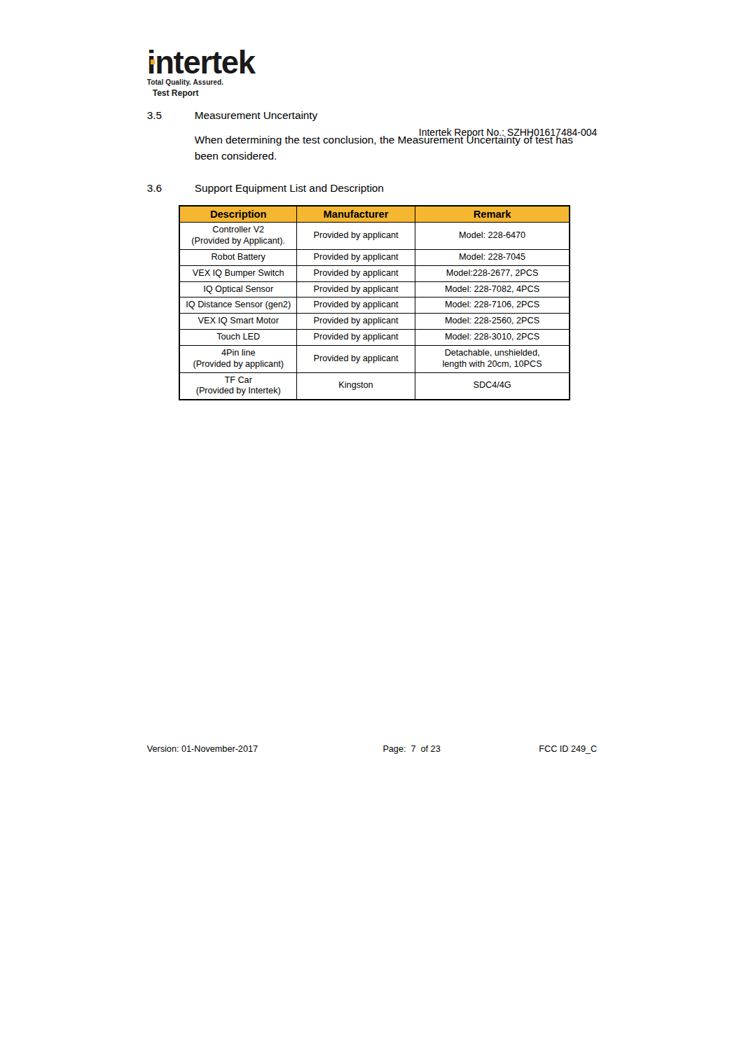. intertek
Total Quality. Assured.
Test Report
Intertek Report No.: SZHH01617484-004
3.5
Measurement Uncertainty
When determining the test conclusion, the Measurement Uncertainty of test has been considered.
3.6
Support Equipment List and Description
| Description | Manufacturer | Remark |
| --- | --- | --- |
| Controller V2 (Provided by Applicant). | Provided by applicant | Model: 228-6470 |
| Robot Battery | Provided by applicant | Model: 228-7045 |
| VEX IQ Bumper Switch | Provided by applicant | Model:228-2677, 2PCS |
| IQ Optical Sensor | Provided by applicant | Model: 228-7082, 4PCS |
| IQ Distance Sensor (gen2) | Provided by applicant | Model: 228-7106, 2PCS |
| VEX IQ Smart Motor | Provided by applicant | Model: 228-2560, 2PCS |
| Touch LED | Provided by applicant | Model: 228-3010, 2PCS |
| 4Pin line (Provided by applicant) | Provided by applicant | Detachable, unshielded, length with 20cm, 10PCS |
| TF Car (Provided by Intertek) | Kingston | SDC4/4G |
Version: 01-November-2017
Page: 7 of 23
FCC ID 249_C